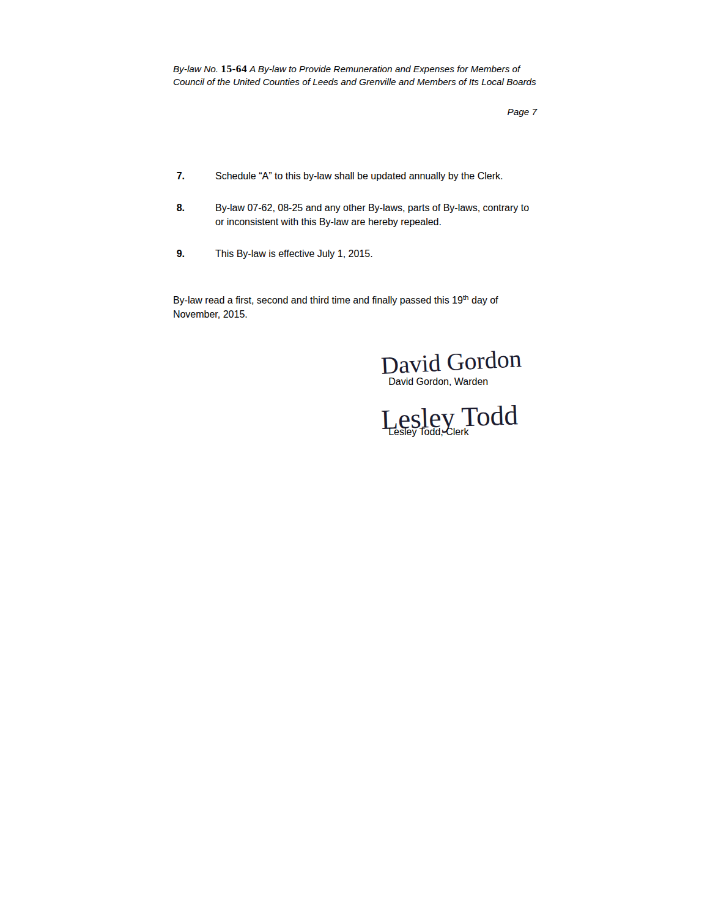By-law No. 15-64 A By-law to Provide Remuneration and Expenses for Members of
Council of the United Counties of Leeds and Grenville and Members of Its Local Boards
Page 7
7.
Schedule “A” to this by-law shall be updated annually by the Clerk.
8.
By-law 07-62, 08-25 and any other By-laws, parts of By-laws, contrary to or inconsistent with this By-law are hereby repealed.
9.
This By-law is effective July 1, 2015.
By-law read a first, second and third time and finally passed this 19th day of November, 2015.
David Gordon
David Gordon, Warden
Lesley Todd
Lesley Todd, Clerk